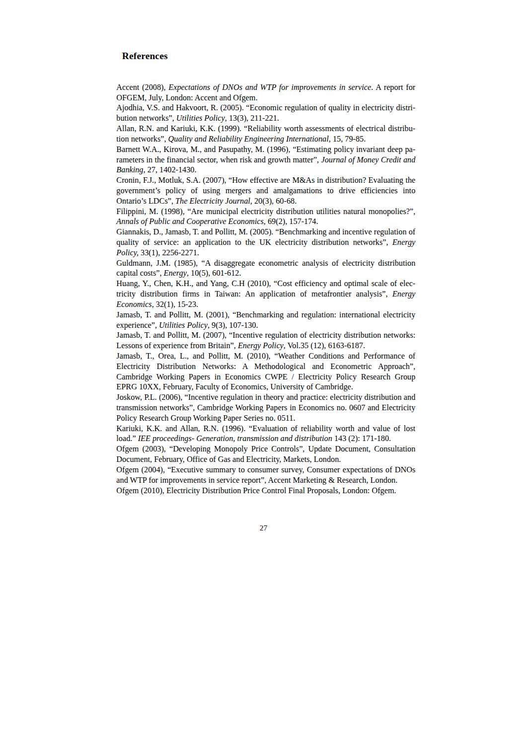References
Accent (2008), Expectations of DNOs and WTP for improvements in service. A report for OFGEM, July, London: Accent and Ofgem.
Ajodhia, V.S. and Hakvoort, R. (2005). “Economic regulation of quality in electricity distribution networks”, Utilities Policy, 13(3), 211-221.
Allan, R.N. and Kariuki, K.K. (1999). “Reliability worth assessments of electrical distribution networks”, Quality and Reliability Engineering International, 15, 79-85.
Barnett W.A., Kirova, M., and Pasupathy, M. (1996), “Estimating policy invariant deep parameters in the financial sector, when risk and growth matter”, Journal of Money Credit and Banking, 27, 1402-1430.
Cronin, F.J., Motluk, S.A. (2007), “How effective are M&As in distribution? Evaluating the government’s policy of using mergers and amalgamations to drive efficiencies into Ontario’s LDCs”, The Electricity Journal, 20(3), 60-68.
Filippini, M. (1998), “Are municipal electricity distribution utilities natural monopolies?”, Annals of Public and Cooperative Economics, 69(2), 157-174.
Giannakis, D., Jamasb, T. and Pollitt, M. (2005). “Benchmarking and incentive regulation of quality of service: an application to the UK electricity distribution networks”, Energy Policy, 33(1), 2256-2271.
Guldmann, J.M. (1985), “A disaggregate econometric analysis of electricity distribution capital costs”, Energy, 10(5), 601-612.
Huang, Y., Chen, K.H., and Yang, C.H (2010), “Cost efficiency and optimal scale of electricity distribution firms in Taiwan: An application of metafrontier analysis”, Energy Economics, 32(1), 15-23.
Jamasb, T. and Pollitt, M. (2001), “Benchmarking and regulation: international electricity experience”, Utilities Policy, 9(3), 107-130.
Jamasb, T. and Pollitt, M. (2007), “Incentive regulation of electricity distribution networks: Lessons of experience from Britain”, Energy Policy, Vol.35 (12), 6163-6187.
Jamasb, T., Orea, L., and Pollitt, M. (2010), “Weather Conditions and Performance of Electricity Distribution Networks: A Methodological and Econometric Approach”, Cambridge Working Papers in Economics CWPE / Electricity Policy Research Group EPRG 10XX, February, Faculty of Economics, University of Cambridge.
Joskow, P.L. (2006), “Incentive regulation in theory and practice: electricity distribution and transmission networks”, Cambridge Working Papers in Economics no. 0607 and Electricity Policy Research Group Working Paper Series no. 0511.
Kariuki, K.K. and Allan, R.N. (1996). “Evaluation of reliability worth and value of lost load.” IEE proceedings- Generation, transmission and distribution 143 (2): 171-180.
Ofgem (2003), “Developing Monopoly Price Controls”, Update Document, Consultation Document, February, Office of Gas and Electricity, Markets, London.
Ofgem (2004), “Executive summary to consumer survey, Consumer expectations of DNOs and WTP for improvements in service report”, Accent Marketing & Research, London.
Ofgem (2010), Electricity Distribution Price Control Final Proposals, London: Ofgem.
27